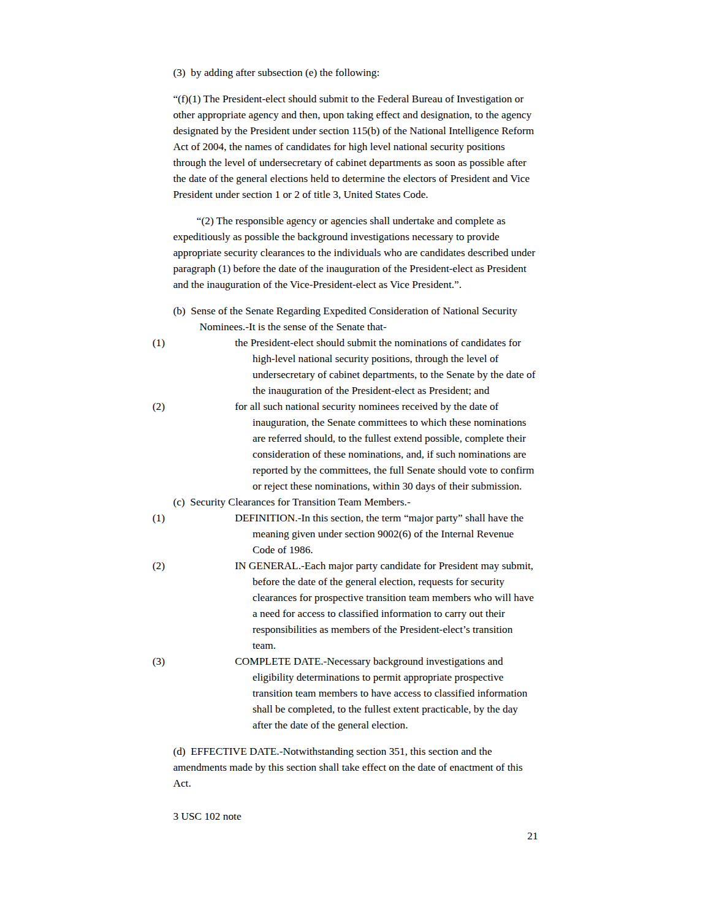(3) by adding after subsection (e) the following:
“(f)(1) The President-elect should submit to the Federal Bureau of Investigation or other appropriate agency and then, upon taking effect and designation, to the agency designated by the President under section 115(b) of the National Intelligence Reform Act of 2004, the names of candidates for high level national security positions through the level of undersecretary of cabinet departments as soon as possible after the date of the general elections held to determine the electors of President and Vice President under section 1 or 2 of title 3, United States Code.
“(2) The responsible agency or agencies shall undertake and complete as expeditiously as possible the background investigations necessary to provide appropriate security clearances to the individuals who are candidates described under paragraph (1) before the date of the inauguration of the President-elect as President and the inauguration of the Vice-President-elect as Vice President.”.
(b) Sense of the Senate Regarding Expedited Consideration of National Security Nominees.-It is the sense of the Senate that-
(1) the President-elect should submit the nominations of candidates for high-level national security positions, through the level of undersecretary of cabinet departments, to the Senate by the date of the inauguration of the President-elect as President; and
(2) for all such national security nominees received by the date of inauguration, the Senate committees to which these nominations are referred should, to the fullest extend possible, complete their consideration of these nominations, and, if such nominations are reported by the committees, the full Senate should vote to confirm or reject these nominations, within 30 days of their submission.
(c) Security Clearances for Transition Team Members.-
(1) DEFINITION.-In this section, the term “major party” shall have the meaning given under section 9002(6) of the Internal Revenue Code of 1986.
(2) IN GENERAL.-Each major party candidate for President may submit, before the date of the general election, requests for security clearances for prospective transition team members who will have a need for access to classified information to carry out their responsibilities as members of the President-elect’s transition team.
(3) COMPLETE DATE.-Necessary background investigations and eligibility determinations to permit appropriate prospective transition team members to have access to classified information shall be completed, to the fullest extent practicable, by the day after the date of the general election.
(d) EFFECTIVE DATE.-Notwithstanding section 351, this section and the amendments made by this section shall take effect on the date of enactment of this Act.
3 USC 102 note
21